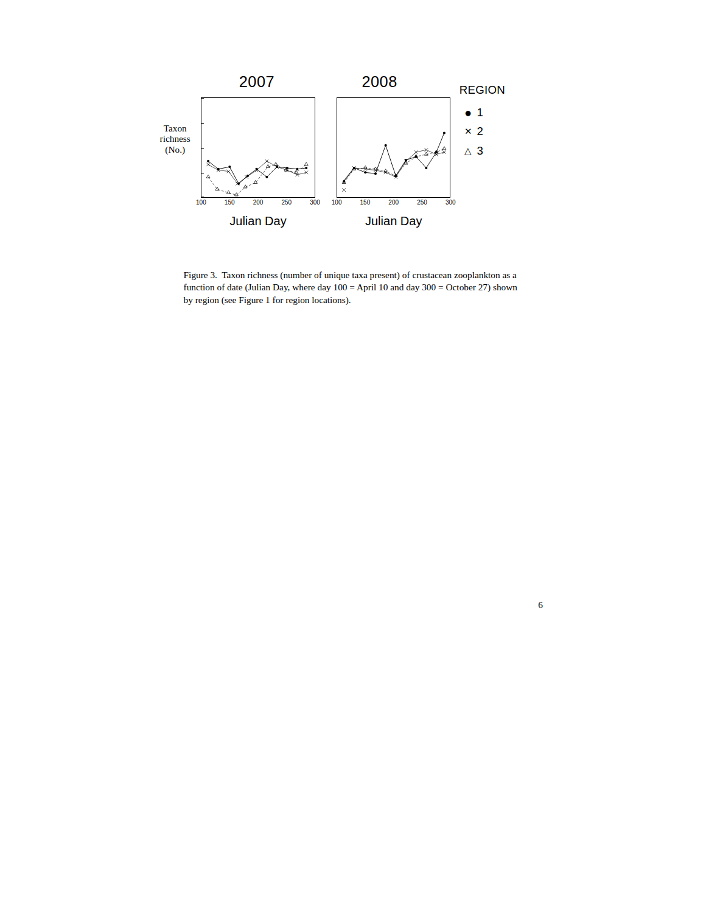2007
2008
Taxon
richness
(No.)
20 15 10 5 0
100 150 200 250 300
100 150 200 250 300
Julian Day
Julian Day
REGION
●1
✕2
△3
Figure 3. Taxon richness (number of unique taxa present) of crustacean zooplankton as a function of date (Julian Day, where day 100 = April 10 and day 300 = October 27) shown by region (see Figure 1 for region locations).
6